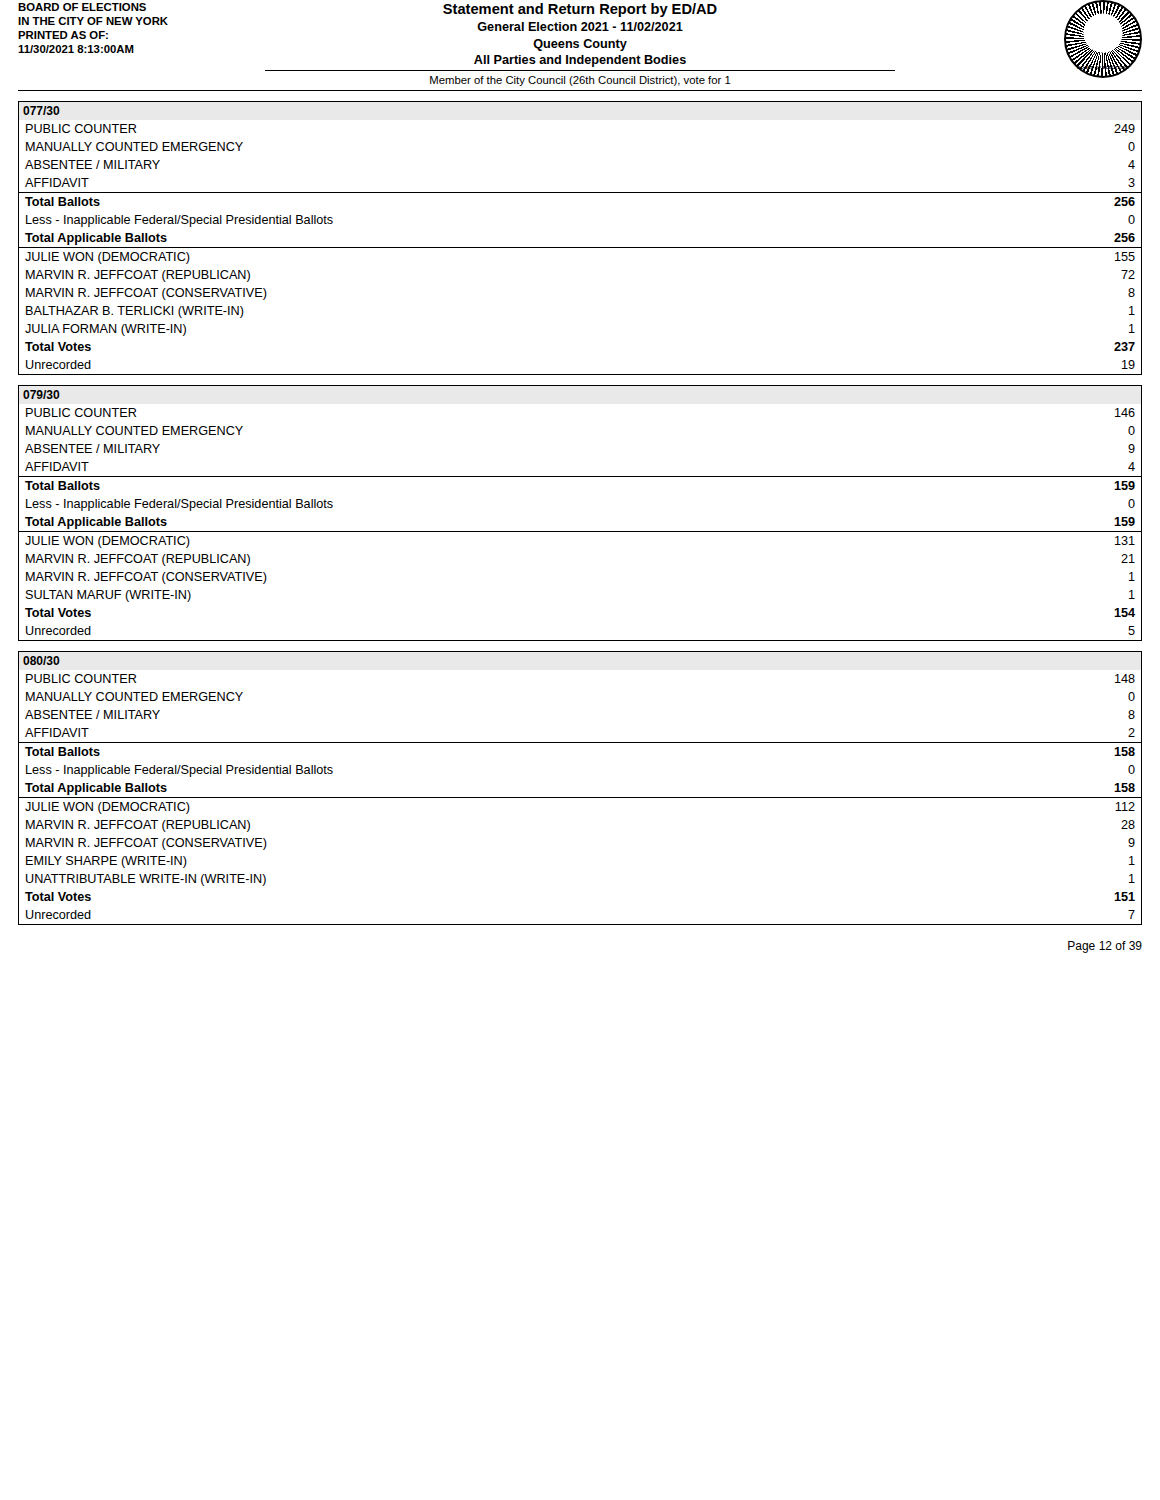BOARD OF ELECTIONS
IN THE CITY OF NEW YORK
PRINTED AS OF:
11/30/2021 8:13:00AM
Statement and Return Report by ED/AD
General Election 2021 - 11/02/2021
Queens County
All Parties and Independent Bodies
Member of the City Council (26th Council District), vote for 1
077/30
| PUBLIC COUNTER | 249 |
| MANUALLY COUNTED EMERGENCY | 0 |
| ABSENTEE / MILITARY | 4 |
| AFFIDAVIT | 3 |
| Total Ballots | 256 |
| Less - Inapplicable Federal/Special Presidential Ballots | 0 |
| Total Applicable Ballots | 256 |
| JULIE WON (DEMOCRATIC) | 155 |
| MARVIN R. JEFFCOAT (REPUBLICAN) | 72 |
| MARVIN R. JEFFCOAT (CONSERVATIVE) | 8 |
| BALTHAZAR B. TERLICKI (WRITE-IN) | 1 |
| JULIA FORMAN (WRITE-IN) | 1 |
| Total Votes | 237 |
| Unrecorded | 19 |
079/30
| PUBLIC COUNTER | 146 |
| MANUALLY COUNTED EMERGENCY | 0 |
| ABSENTEE / MILITARY | 9 |
| AFFIDAVIT | 4 |
| Total Ballots | 159 |
| Less - Inapplicable Federal/Special Presidential Ballots | 0 |
| Total Applicable Ballots | 159 |
| JULIE WON (DEMOCRATIC) | 131 |
| MARVIN R. JEFFCOAT (REPUBLICAN) | 21 |
| MARVIN R. JEFFCOAT (CONSERVATIVE) | 1 |
| SULTAN MARUF (WRITE-IN) | 1 |
| Total Votes | 154 |
| Unrecorded | 5 |
080/30
| PUBLIC COUNTER | 148 |
| MANUALLY COUNTED EMERGENCY | 0 |
| ABSENTEE / MILITARY | 8 |
| AFFIDAVIT | 2 |
| Total Ballots | 158 |
| Less - Inapplicable Federal/Special Presidential Ballots | 0 |
| Total Applicable Ballots | 158 |
| JULIE WON (DEMOCRATIC) | 112 |
| MARVIN R. JEFFCOAT (REPUBLICAN) | 28 |
| MARVIN R. JEFFCOAT (CONSERVATIVE) | 9 |
| EMILY SHARPE (WRITE-IN) | 1 |
| UNATTRIBUTABLE WRITE-IN (WRITE-IN) | 1 |
| Total Votes | 151 |
| Unrecorded | 7 |
Page 12 of 39